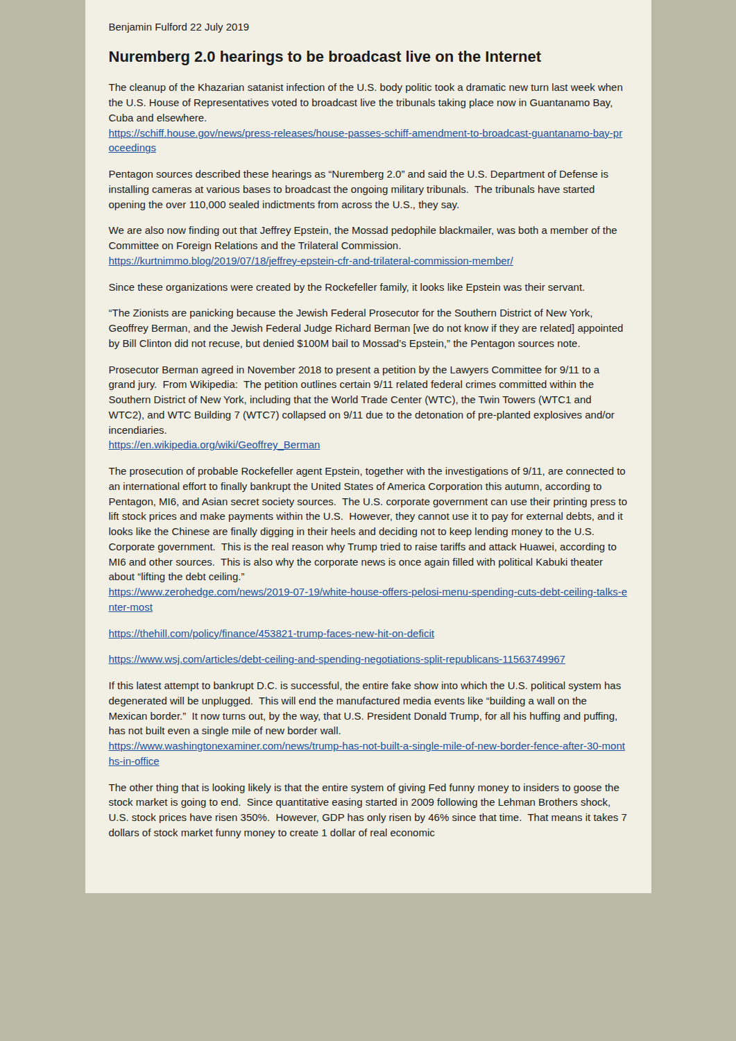Benjamin Fulford 22 July 2019
Nuremberg 2.0 hearings to be broadcast live on the Internet
The cleanup of the Khazarian satanist infection of the U.S. body politic took a dramatic new turn last week when the U.S. House of Representatives voted to broadcast live the tribunals taking place now in Guantanamo Bay, Cuba and elsewhere.
https://schiff.house.gov/news/press-releases/house-passes-schiff-amendment-to-broadcast-guantanamo-bay-proceedings
Pentagon sources described these hearings as “Nuremberg 2.0” and said the U.S. Department of Defense is installing cameras at various bases to broadcast the ongoing military tribunals. The tribunals have started opening the over 110,000 sealed indictments from across the U.S., they say.
We are also now finding out that Jeffrey Epstein, the Mossad pedophile blackmailer, was both a member of the Committee on Foreign Relations and the Trilateral Commission.
https://kurtnimmo.blog/2019/07/18/jeffrey-epstein-cfr-and-trilateral-commission-member/
Since these organizations were created by the Rockefeller family, it looks like Epstein was their servant.
“The Zionists are panicking because the Jewish Federal Prosecutor for the Southern District of New York, Geoffrey Berman, and the Jewish Federal Judge Richard Berman [we do not know if they are related] appointed by Bill Clinton did not recuse, but denied $100M bail to Mossad’s Epstein,” the Pentagon sources note.
Prosecutor Berman agreed in November 2018 to present a petition by the Lawyers Committee for 9/11 to a grand jury. From Wikipedia: The petition outlines certain 9/11 related federal crimes committed within the Southern District of New York, including that the World Trade Center (WTC), the Twin Towers (WTC1 and WTC2), and WTC Building 7 (WTC7) collapsed on 9/11 due to the detonation of pre-planted explosives and/or incendiaries.
https://en.wikipedia.org/wiki/Geoffrey_Berman
The prosecution of probable Rockefeller agent Epstein, together with the investigations of 9/11, are connected to an international effort to finally bankrupt the United States of America Corporation this autumn, according to Pentagon, MI6, and Asian secret society sources. The U.S. corporate government can use their printing press to lift stock prices and make payments within the U.S. However, they cannot use it to pay for external debts, and it looks like the Chinese are finally digging in their heels and deciding not to keep lending money to the U.S. Corporate government. This is the real reason why Trump tried to raise tariffs and attack Huawei, according to MI6 and other sources. This is also why the corporate news is once again filled with political Kabuki theater about “lifting the debt ceiling.”
https://www.zerohedge.com/news/2019-07-19/white-house-offers-pelosi-menu-spending-cuts-debt-ceiling-talks-enter-most
https://thehill.com/policy/finance/453821-trump-faces-new-hit-on-deficit
https://www.wsj.com/articles/debt-ceiling-and-spending-negotiations-split-republicans-11563749967
If this latest attempt to bankrupt D.C. is successful, the entire fake show into which the U.S. political system has degenerated will be unplugged. This will end the manufactured media events like “building a wall on the Mexican border.” It now turns out, by the way, that U.S. President Donald Trump, for all his huffing and puffing, has not built even a single mile of new border wall.
https://www.washingtonexaminer.com/news/trump-has-not-built-a-single-mile-of-new-border-fence-after-30-months-in-office
The other thing that is looking likely is that the entire system of giving Fed funny money to insiders to goose the stock market is going to end. Since quantitative easing started in 2009 following the Lehman Brothers shock, U.S. stock prices have risen 350%. However, GDP has only risen by 46% since that time. That means it takes 7 dollars of stock market funny money to create 1 dollar of real economic